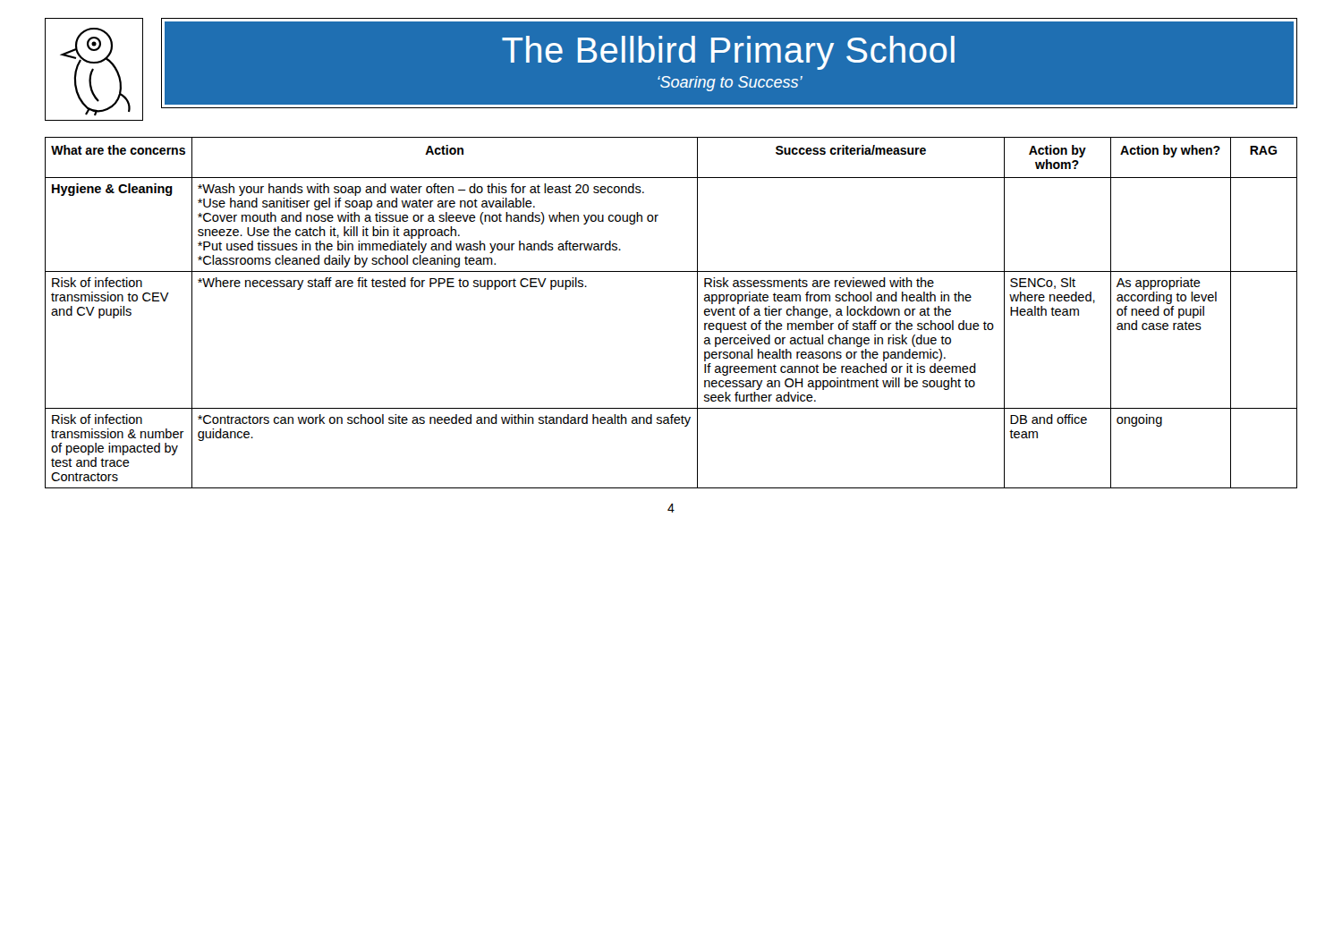The Bellbird Primary School
‘Soaring to Success’
| What are the concerns | Action | Success criteria/measure | Action by whom? | Action by when? | RAG |
| --- | --- | --- | --- | --- | --- |
| Hygiene & Cleaning | *Wash your hands with soap and water often – do this for at least 20 seconds. *Use hand sanitiser gel if soap and water are not available. *Cover mouth and nose with a tissue or a sleeve (not hands) when you cough or sneeze. Use the catch it, kill it bin it approach. *Put used tissues in the bin immediately and wash your hands afterwards. *Classrooms cleaned daily by school cleaning team. | | | | |
| Risk of infection transmission to CEV and CV pupils | *Where necessary staff are fit tested for PPE to support CEV pupils. | Risk assessments are reviewed with the appropriate team from school and health in the event of a tier change, a lockdown or at the request of the member of staff or the school due to a perceived or actual change in risk (due to personal health reasons or the pandemic). If agreement cannot be reached or it is deemed necessary an OH appointment will be sought to seek further advice. | SENCo, Slt where needed, Health team | As appropriate according to level of need of pupil and case rates | |
| Risk of infection transmission & number of people impacted by test and trace Contractors | *Contractors can work on school site as needed and within standard health and safety guidance. | | DB and office team | ongoing | |
4